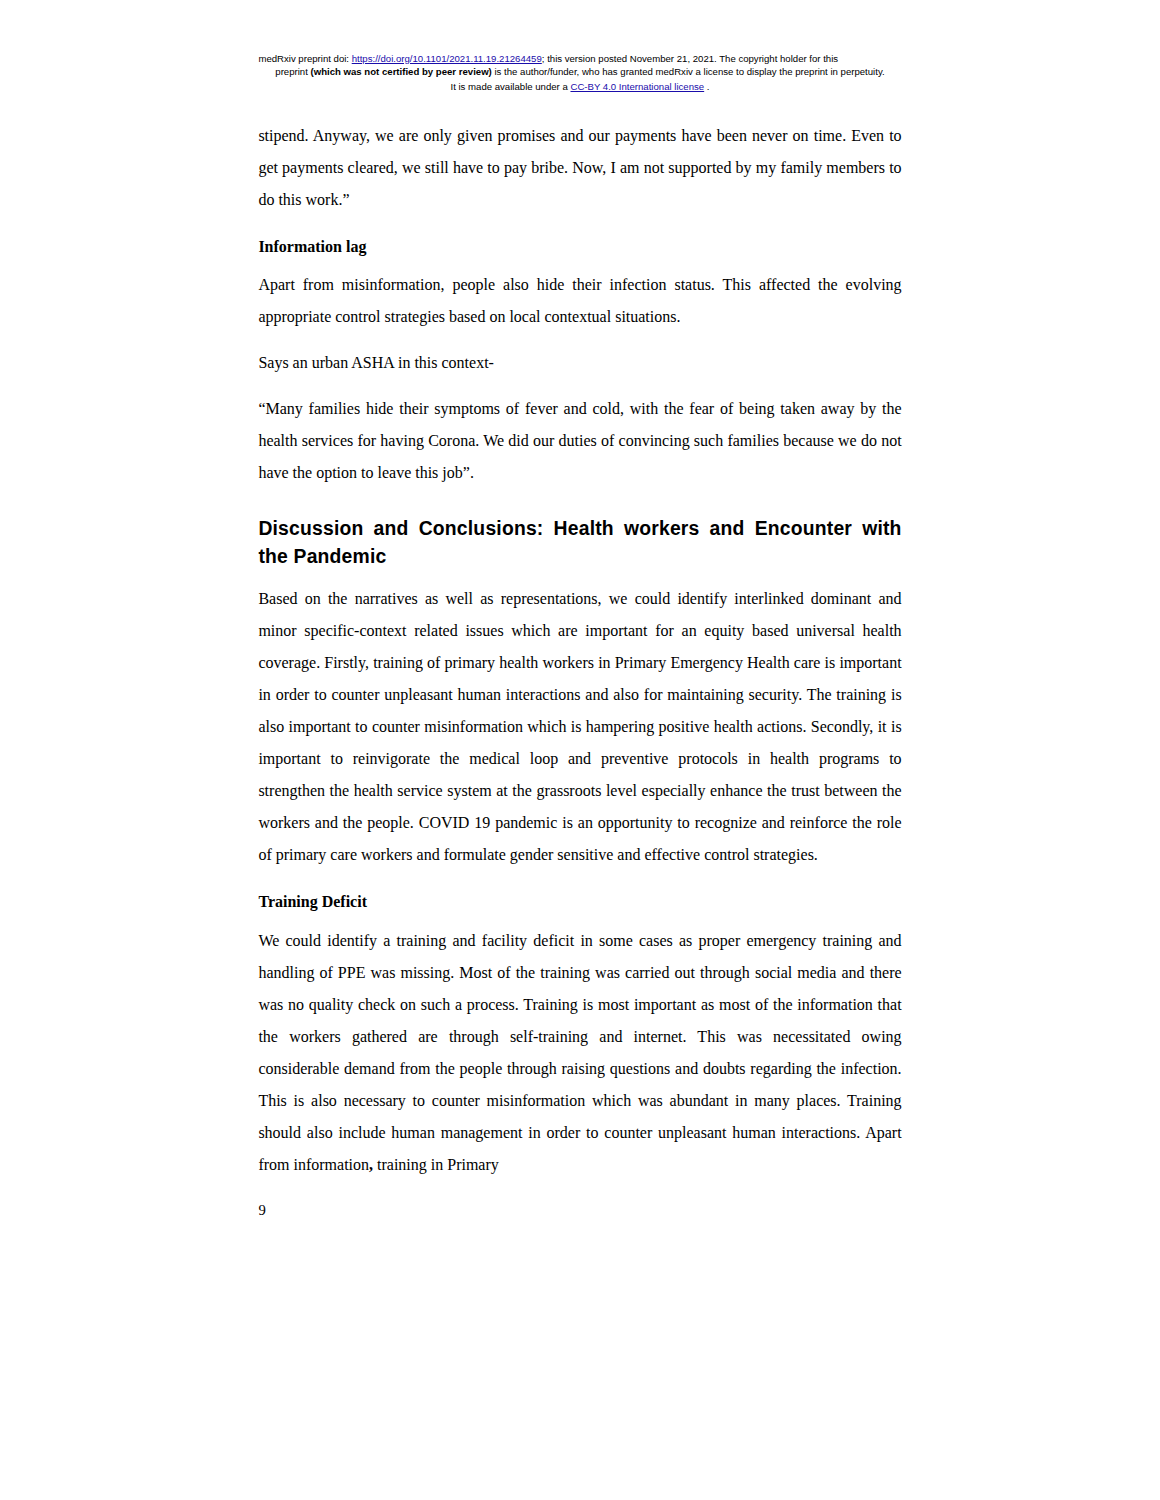medRxiv preprint doi: https://doi.org/10.1101/2021.11.19.21264459; this version posted November 21, 2021. The copyright holder for this
preprint (which was not certified by peer review) is the author/funder, who has granted medRxiv a license to display the preprint in perpetuity.
It is made available under a CC-BY 4.0 International license .
stipend. Anyway, we are only given promises and our payments have been never on time. Even to get payments cleared, we still have to pay bribe. Now, I am not supported by my family members to do this work.”
Information lag
Apart from misinformation, people also hide their infection status. This affected the evolving appropriate control strategies based on local contextual situations.
Says an urban ASHA in this context-
“Many families hide their symptoms of fever and cold, with the fear of being taken away by the health services for having Corona. We did our duties of convincing such families because we do not have the option to leave this job”.
Discussion and Conclusions: Health workers and Encounter with the Pandemic
Based on the narratives as well as representations, we could identify interlinked dominant and minor specific-context related issues which are important for an equity based universal health coverage. Firstly, training of primary health workers in Primary Emergency Health care is important in order to counter unpleasant human interactions and also for maintaining security. The training is also important to counter misinformation which is hampering positive health actions. Secondly, it is important to reinvigorate the medical loop and preventive protocols in health programs to strengthen the health service system at the grassroots level especially enhance the trust between the workers and the people. COVID 19 pandemic is an opportunity to recognize and reinforce the role of primary care workers and formulate gender sensitive and effective control strategies.
Training Deficit
We could identify a training and facility deficit in some cases as proper emergency training and handling of PPE was missing. Most of the training was carried out through social media and there was no quality check on such a process. Training is most important as most of the information that the workers gathered are through self-training and internet. This was necessitated owing considerable demand from the people through raising questions and doubts regarding the infection. This is also necessary to counter misinformation which was abundant in many places. Training should also include human management in order to counter unpleasant human interactions. Apart from information, training in Primary
9